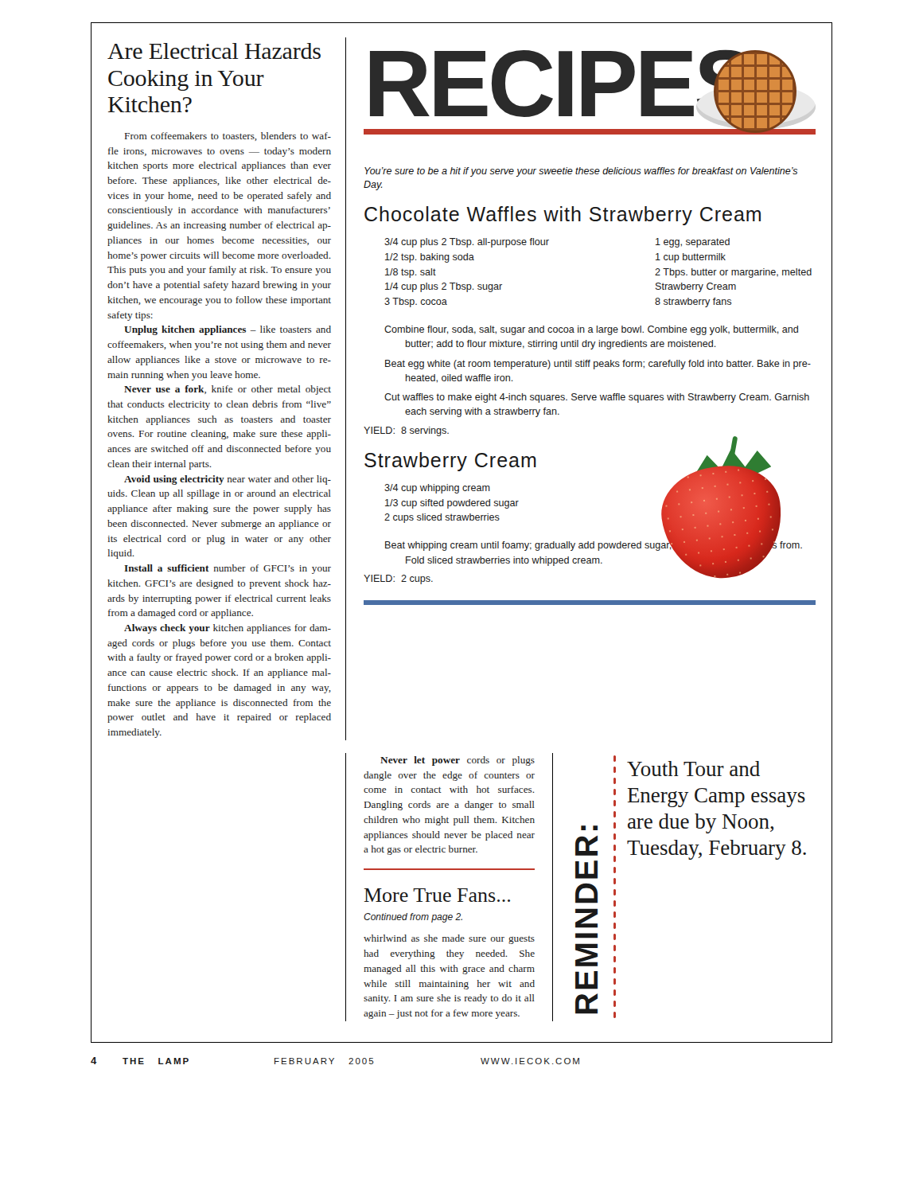Are Electrical Hazards Cooking in Your Kitchen?
From coffeemakers to toasters, blenders to waffle irons, microwaves to ovens — today’s modern kitchen sports more electrical appliances than ever before. These appliances, like other electrical devices in your home, need to be operated safely and conscientiously in accordance with manufacturers’ guide­lines. As an increasing number of electrical appliances in our homes become necessi­ties, our home’s power circuits will become more overloaded. This puts you and your family at risk. To ensure you don’t have a potential safety hazard brewing in your kitchen, we encourage you to follow these important safety tips:
Unplug kitchen appliances – like toasters and coffeemakers, when you’re not using them and never allow appliances like a stove or microwave to remain running when you leave home.
Never use a fork, knife or other metal object that conducts electricity to clean debris from “live” kitchen appliances such as toasters and toaster ovens. For routine cleaning, make sure these appliances are switched off and disconnected before you clean their internal parts.
Avoid using electricity near water and other liquids. Clean up all spillage in or around an electrical appliance after making sure the power supply has been discon­nected. Never submerge an appliance or its electrical cord or plug in water or any other liquid.
Install a sufficient number of GFCI’s in your kitchen. GFCI’s are designed to prevent shock hazards by interrupting power if electrical current leaks from a damaged cord or appliance.
Always check your kitchen appliances for damaged cords or plugs before you use them. Contact with a faulty or frayed power cord or a broken appliance can cause electric shock. If an appliance malfunctions or appears to be damaged in any way, make sure the appliance is disconnected from the power outlet and have it repaired or replaced immediately.
RECIPES
You’re sure to be a hit if you serve your sweetie these delicious waffles for breakfast on Valentine’s Day.
Chocolate Waffles with Strawberry Cream
3/4 cup plus 2 Tbsp. all-purpose flour
1/2 tsp. baking soda
1/8 tsp. salt
1/4 cup plus 2 Tbsp. sugar
3 Tbsp. cocoa
1 egg, separated
1 cup buttermilk
2 Tbps. butter or margarine, melted
Strawberry Cream
8 strawberry fans
Combine flour, soda, salt, sugar and cocoa in a large bowl. Combine egg yolk, buttermilk, and butter; add to flour mixture, stirring until dry ingredients are moistened.
Beat egg white (at room temperature) until stiff peaks form; carefully fold into batter. Bake in pre-heated, oiled waffle iron.
Cut waffles to make eight 4-inch squares. Serve waffle squares with Strawberry Cream. Garnish each serving with a strawberry fan.
YIELD: 8 servings.
Strawberry Cream
3/4 cup whipping cream
1/3 cup sifted powdered sugar
2 cups sliced strawberries
Beat whipping cream until foamy; gradually add powdered sugar, beating until soft peaks from. Fold sliced strawberries into whipped cream.
YIELD: 2 cups.
Never let power cords or plugs dangle over the edge of counters or come in contact with hot surfaces. Dangling cords are a danger to small children who might pull them. Kitchen appliances should never be placed near a hot gas or electric burner.
More True Fans...
Continued from page 2.
whirlwind as she made sure our guests had everything they needed. She managed all this with grace and charm while still maintaining her wit and sanity. I am sure she is ready to do it all again – just not for a few more years.
REMINDER:
Youth Tour and Energy Camp essays are due by Noon, Tuesday, February 8.
4 THE LAMP FEBRUARY 2005 WWW.IECOK.COM